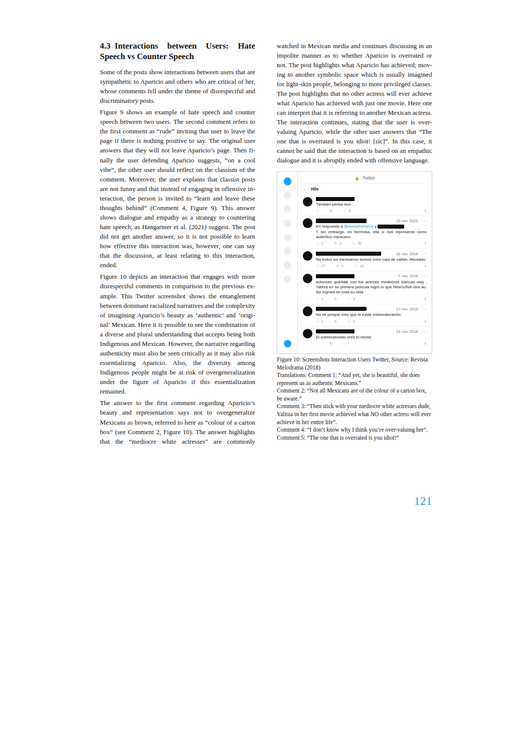4.3 Interactions between Users: Hate Speech vs Counter Speech
Some of the posts show interactions between users that are sympathetic to Aparicio and others who are critical of her, whose comments fell under the theme of disrespectful and discriminatory posts.
Figure 9 shows an example of hate speech and counter speech between two users. The second comment refers to the first comment as “rude” inviting that user to leave the page if there is nothing positive to say. The original user answers that they will not leave Aparicio’s page. Then finally the user defending Aparicio suggests, “on a cool vibe”, the other user should reflect on the classism of the comment. Moreover, the user explains that classist posts are not funny and that instead of engaging in offensive interaction, the person is invited to “learn and leave these thoughts behind” (Comment 4, Figure 9). This answer shows dialogue and empathy as a strategy to countering hate speech, as Hangartner et al. (2021) suggest. The post did not get another answer, so it is not possible to learn how effective this interaction was, however, one can say that the discussion, at least relating to this interaction, ended.
Figure 10 depicts an interaction that engages with more disrespectful comments in comparison to the previous example. This Twitter screenshot shows the entanglement between dominant racialized narratives and the complexity of imagining Aparicio’s beauty as ‘authentic’ and ‘original’ Mexican. Here it is possible to see the combination of a diverse and plural understanding that accepts being both Indigenous and Mexican. However, the narrative regarding authenticity must also be seen critically as it may also risk essentializing Aparicio. Also, the diversity among Indigenous people might be at risk of overgeneralization under the figure of Aparicio if this essentialization remained.
The answer to the first comment regarding Aparicio’s beauty and representation says not to overgeneralize Mexicans as brown, referred to here as “colour of a carton box” (see Comment 2, Figure 10). The answer highlights that the “mediocre white actresses” are commonly watched in Mexican media and continues discussing in an impolite manner as to whether Aparicio is overrated or not. The post highlights what Aparicio has achieved; moving to another symbolic space which is usually imagined for light-skin people, belonging to more privileged classes. The post highlights that no other actress will ever achieve what Aparicio has achieved with just one movie. Here one can interpret that it is referring to another Mexican actress. The interaction continues, stating that the user is over-valuing Aparicio, while the other user answers that “The one that is overrated is you idiot! [sic]”. In this case, it cannot be said that the interaction is based on an empathic dialogue and it is abruptly ended with offensive language.
🔒Twitter
←Hilo
También pensé eso.
♡↻♡ 3⇧
16 nov. 2018⋯
En respuesta a @melodramamx y
Y sin embargo, es hermosa, ella si nos representa como auténtico mexicano
♡ 2↻ 3♡ 30⇧
16 nov. 2018⋯
No todos los mexicanos somos color caja de cartón. Abusado.
♡ 27↻ 4♡ 10⇧
7 nov. 2018⋯
entonces quédate con tus actrices mediocres blancas wey , Yalitza en su primera película logró lo que NINGUNA otra actriz logrará en toda su vida
♡ 1↻♡ 4⇧
17 nov. 2018⋯
No sé porque creo que la estás sobrevalorando.
♡ 1↻♡ 1⇧
24 nov. 2018⋯
El sobrevalorado eres tú idiota!
♡↻♡⇧
Figure 10: Screenshots Interaction Users Twitter, Source: Revista Melodrama (2018) Translations: Comment 1: “And yet, she is beautiful, she does represent us as authentic Mexicans.” Comment 2: “Not all Mexicans are of the colour of a carton box, be aware.” Comment 3: “Then stick with your mediocre white actresses dude, Yalitza in her first movie achieved what NO other actress will ever achieve in her entire life”. Comment 4: “I don’t know why I think you’re over-valuing her”. Comment 5: “The one that is overrated is you idiot!”
121